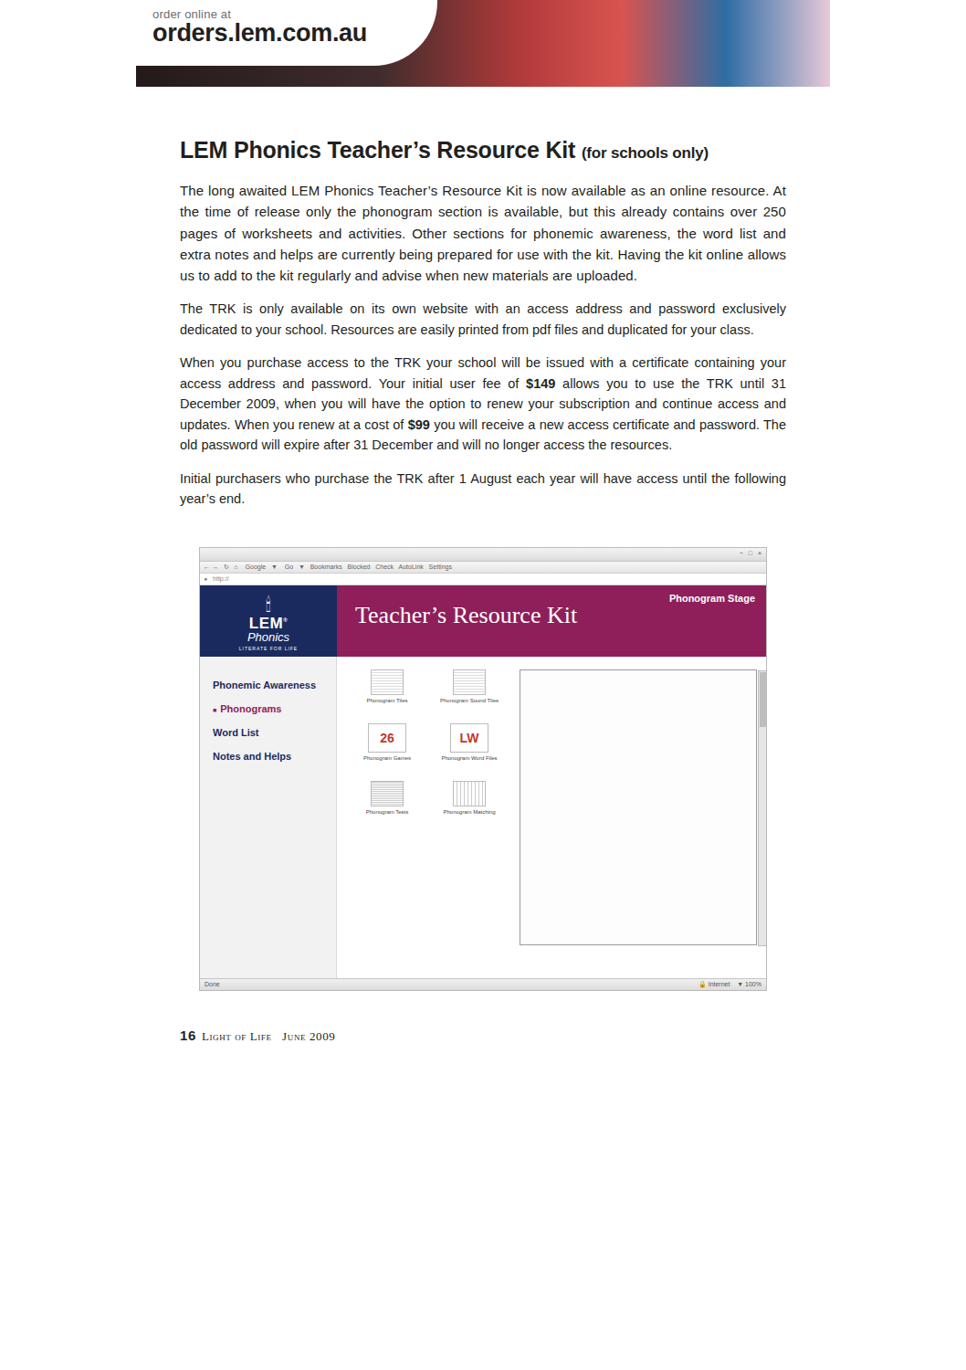order online at
orders.lem.com.au
LEM Phonics Teacher’s Resource Kit (for schools only)
The long awaited LEM Phonics Teacher’s Resource Kit is now available as an online resource. At the time of release only the phonogram section is available, but this already contains over 250 pages of worksheets and activities. Other sections for phonemic awareness, the word list and extra notes and helps are currently being prepared for use with the kit. Having the kit online allows us to add to the kit regularly and advise when new materials are uploaded.
The TRK is only available on its own website with an access address and password exclusively dedicated to your school. Resources are easily printed from pdf files and duplicated for your class.
When you purchase access to the TRK your school will be issued with a certificate containing your access address and password. Your initial user fee of $149 allows you to use the TRK until 31 December 2009, when you will have the option to renew your subscription and continue access and updates. When you renew at a cost of $99 you will receive a new access certificate and password. The old password will expire after 31 December and will no longer access the resources.
Initial purchasers who purchase the TRK after 1 August each year will have access until the following year’s end.
− □ ×
← → ↻ ⌂ Google ▼ Go ▼ Bookmarks Blocked Check AutoLink Settings
● http://
🕯
LEM®
Phonics
LITERATE FOR LIFE
Teacher’s Resource Kit
Phonogram Stage
Phonemic Awareness
Phonograms
Word List
Notes and Helps
Phonogram Tiles
Phonogram Sound Tiles
26
Phonogram Games
LW
Phonogram Word Files
Phonogram Tests
Phonogram Matching
← A ● ■ ▲ ✖ ■ LEM Publications Ministries
Done 🔒 Internet ▼ 100%
16 Light of Life June 2009